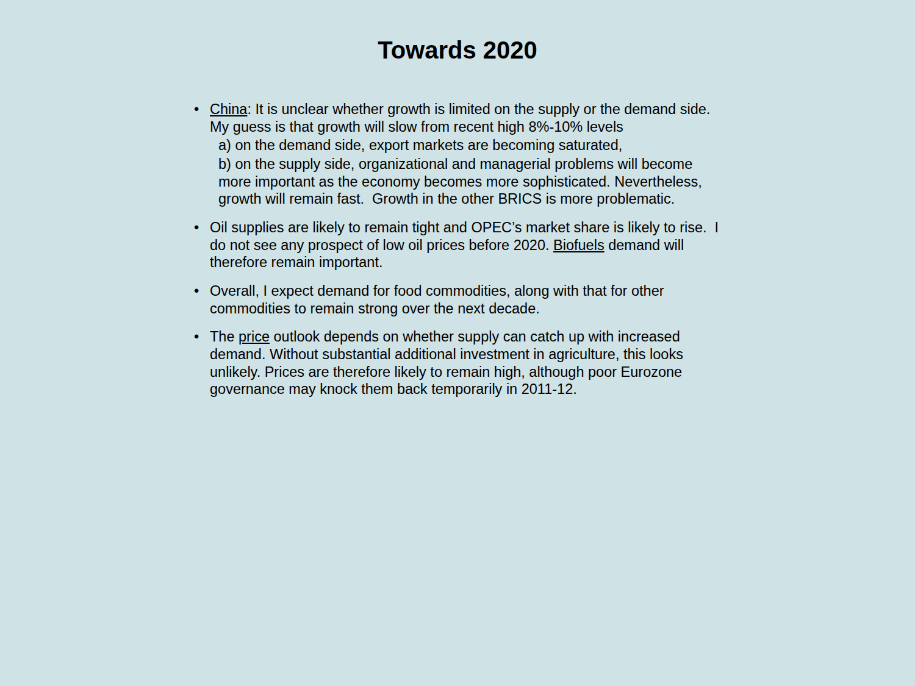Towards 2020
China: It is unclear whether growth is limited on the supply or the demand side. My guess is that growth will slow from recent high 8%-10% levels
a) on the demand side, export markets are becoming saturated,
b) on the supply side, organizational and managerial problems will become more important as the economy becomes more sophisticated. Nevertheless, growth will remain fast. Growth in the other BRICS is more problematic.
Oil supplies are likely to remain tight and OPEC’s market share is likely to rise. I do not see any prospect of low oil prices before 2020. Biofuels demand will therefore remain important.
Overall, I expect demand for food commodities, along with that for other commodities to remain strong over the next decade.
The price outlook depends on whether supply can catch up with increased demand. Without substantial additional investment in agriculture, this looks unlikely. Prices are therefore likely to remain high, although poor Eurozone governance may knock them back temporarily in 2011-12.